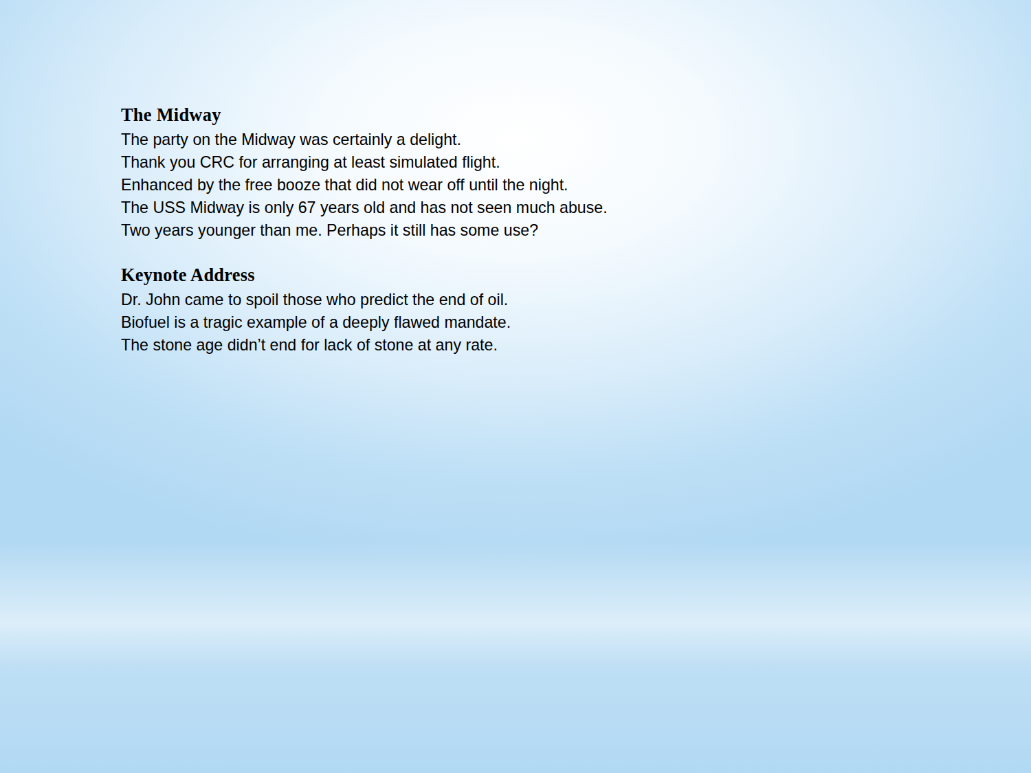The Midway
The party on the Midway was certainly a delight.
Thank you CRC for arranging at least simulated flight.
Enhanced by the free booze that did not wear off until the night.
The USS Midway is only 67 years old and has not seen much abuse.
Two years younger than me. Perhaps it still has some use?
Keynote Address
Dr. John came to spoil those who predict the end of oil.
Biofuel is a tragic example of a deeply flawed mandate.
The stone age didn’t end for lack of stone at any rate.